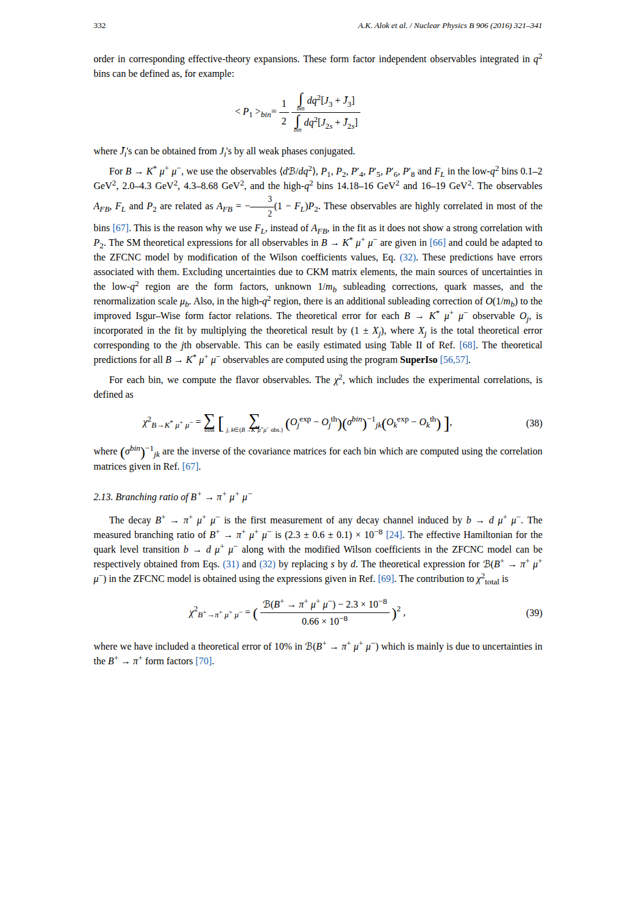332 A.K. Alok et al. / Nuclear Physics B 906 (2016) 321–341
order in corresponding effective-theory expansions. These form factor independent observables integrated in q2 bins can be defined as, for example:
< P1 >bin= 1 2 ∫bin dq2[J3 + J̄3] ∫bin dq2[J2s + J̄2s]
where J̄i's can be obtained from Ji's by all weak phases conjugated.
For B → K* μ+ μ−, we use the observables ⟨d ℬ/dq2⟩, P1, P2, P′4, P′5, P′6, P′8 and FL in the low-q2 bins 0.1–2 GeV2, 2.0–4.3 GeV2, 4.3–8.68 GeV2, and the high-q2 bins 14.18–16 GeV2 and 16–19 GeV2. The observables AFB, FL and P2 are related as AFB = −32(1 − FL)P2. These observables are highly correlated in most of the bins [67]. This is the reason why we use FL, instead of AFB, in the fit as it does not show a strong correlation with P2. The SM theoretical expressions for all observables in B → K* μ+ μ− are given in [66] and could be adapted to the ZFCNC model by modification of the Wilson coefficients values, Eq. (32). These predictions have errors associated with them. Excluding uncertainties due to CKM matrix elements, the main sources of uncertainties in the low-q2 region are the form factors, unknown 1/mb subleading corrections, quark masses, and the renormalization scale μb. Also, in the high-q2 region, there is an additional subleading correction of O(1/mb) to the improved Isgur–Wise form factor relations. The theoretical error for each B → K* μ+ μ− observable Oj, is incorporated in the fit by multiplying the theoretical result by (1 ± Xj), where Xj is the total theoretical error corresponding to the jth observable. This can be easily estimated using Table II of Ref. [68]. The theoretical predictions for all B → K* μ+ μ− observables are computed using the program SuperIso [56,57].
For each bin, we compute the flavor observables. The χ2, which includes the experimental correlations, is defined as
χ2B→K* μ+ μ− = ∑bins [ ∑j, k∈(B→K*μ+μ− obs.) (Ojexp − Ojth)(σbin)−1jk(Okexp − Okth) ],
(38)
where (σbin)−1jk are the inverse of the covariance matrices for each bin which are computed using the correlation matrices given in Ref. [67].
2.13. Branching ratio of B+ → π+ μ+ μ−
The decay B+ → π+ μ+ μ− is the first measurement of any decay channel induced by b → d μ+ μ−. The measured branching ratio of B+ → π+ μ+ μ− is (2.3 ± 0.6 ± 0.1) × 10−8 [24]. The effective Hamiltonian for the quark level transition b → d μ+ μ− along with the modified Wilson coefficients in the ZFCNC model can be respectively obtained from Eqs. (31) and (32) by replacing s by d. The theoretical expression for ℬ(B+ → π+ μ+ μ−) in the ZFCNC model is obtained using the expressions given in Ref. [69]. The contribution to χ2total is
χ2B+→π+ μ+ μ− = ( ℬ(B+ → π+ μ+ μ−) − 2.3 × 10−8 0.66 × 10−8 )2 ,
(39)
where we have included a theoretical error of 10% in ℬ(B+ → π+ μ+ μ−) which is mainly is due to uncertainties in the B+ → π+ form factors [70].